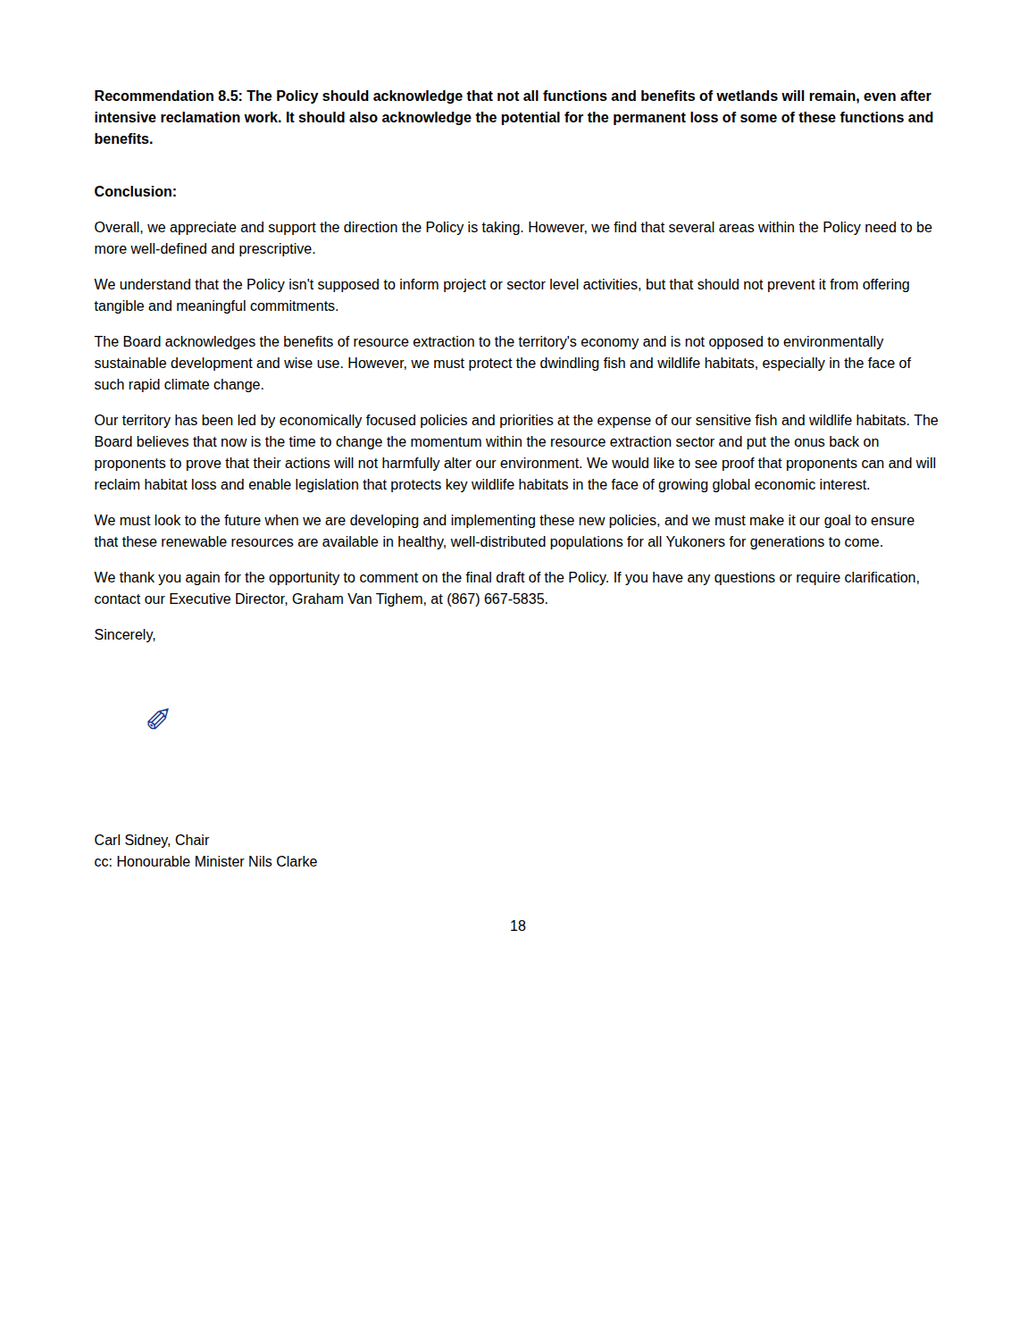Recommendation 8.5: The Policy should acknowledge that not all functions and benefits of wetlands will remain, even after intensive reclamation work. It should also acknowledge the potential for the permanent loss of some of these functions and benefits.
Conclusion:
Overall, we appreciate and support the direction the Policy is taking. However, we find that several areas within the Policy need to be more well-defined and prescriptive.
We understand that the Policy isn't supposed to inform project or sector level activities, but that should not prevent it from offering tangible and meaningful commitments.
The Board acknowledges the benefits of resource extraction to the territory's economy and is not opposed to environmentally sustainable development and wise use. However, we must protect the dwindling fish and wildlife habitats, especially in the face of such rapid climate change.
Our territory has been led by economically focused policies and priorities at the expense of our sensitive fish and wildlife habitats. The Board believes that now is the time to change the momentum within the resource extraction sector and put the onus back on proponents to prove that their actions will not harmfully alter our environment. We would like to see proof that proponents can and will reclaim habitat loss and enable legislation that protects key wildlife habitats in the face of growing global economic interest.
We must look to the future when we are developing and implementing these new policies, and we must make it our goal to ensure that these renewable resources are available in healthy, well-distributed populations for all Yukoners for generations to come.
We thank you again for the opportunity to comment on the final draft of the Policy. If you have any questions or require clarification, contact our Executive Director, Graham Van Tighem, at (867) 667-5835.
Sincerely,
✐
Carl Sidney, Chair
cc: Honourable Minister Nils Clarke
18